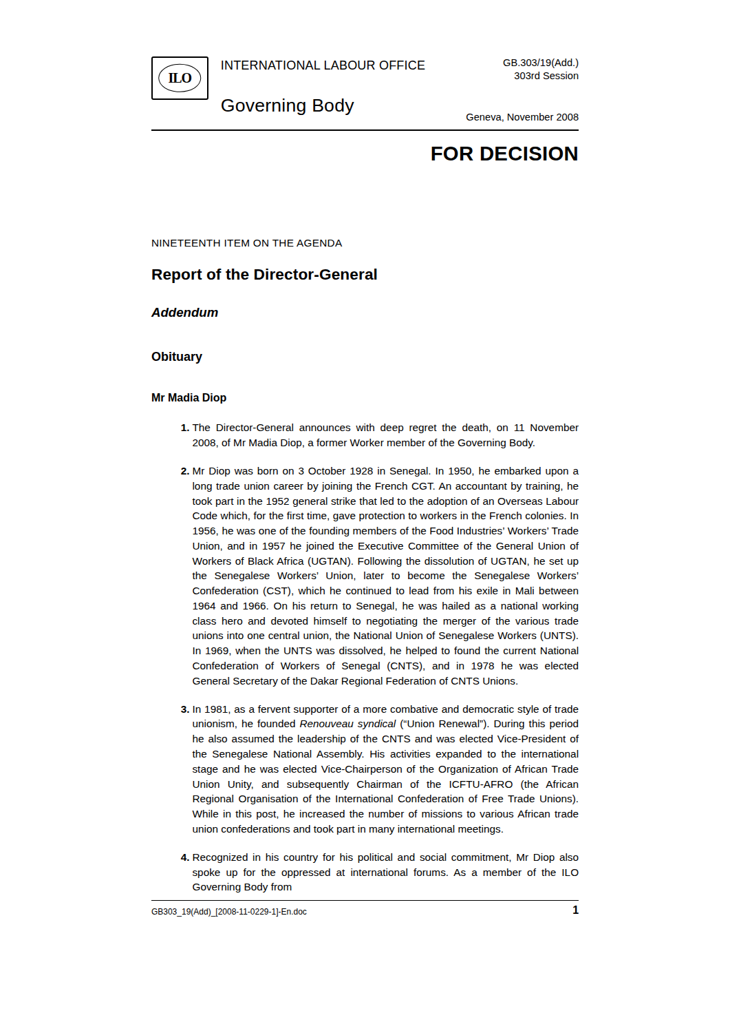ILO
INTERNATIONAL LABOUR OFFICE
Governing Body
GB.303/19(Add.)
303rd Session
Geneva, November 2008
FOR DECISION
NINETEENTH ITEM ON THE AGENDA
Report of the Director-General
Addendum
Obituary
Mr Madia Diop
The Director-General announces with deep regret the death, on 11 November 2008, of Mr Madia Diop, a former Worker member of the Governing Body.
Mr Diop was born on 3 October 1928 in Senegal. In 1950, he embarked upon a long trade union career by joining the French CGT. An accountant by training, he took part in the 1952 general strike that led to the adoption of an Overseas Labour Code which, for the first time, gave protection to workers in the French colonies. In 1956, he was one of the founding members of the Food Industries’ Workers’ Trade Union, and in 1957 he joined the Executive Committee of the General Union of Workers of Black Africa (UGTAN). Following the dissolution of UGTAN, he set up the Senegalese Workers’ Union, later to become the Senegalese Workers’ Confederation (CST), which he continued to lead from his exile in Mali between 1964 and 1966. On his return to Senegal, he was hailed as a national working class hero and devoted himself to negotiating the merger of the various trade unions into one central union, the National Union of Senegalese Workers (UNTS). In 1969, when the UNTS was dissolved, he helped to found the current National Confederation of Workers of Senegal (CNTS), and in 1978 he was elected General Secretary of the Dakar Regional Federation of CNTS Unions.
In 1981, as a fervent supporter of a more combative and democratic style of trade unionism, he founded Renouveau syndical (“Union Renewal”). During this period he also assumed the leadership of the CNTS and was elected Vice-President of the Senegalese National Assembly. His activities expanded to the international stage and he was elected Vice-Chairperson of the Organization of African Trade Union Unity, and subsequently Chairman of the ICFTU-AFRO (the African Regional Organisation of the International Confederation of Free Trade Unions). While in this post, he increased the number of missions to various African trade union confederations and took part in many international meetings.
Recognized in his country for his political and social commitment, Mr Diop also spoke up for the oppressed at international forums. As a member of the ILO Governing Body from
GB303_19(Add)_[2008-11-0229-1]-En.doc
1